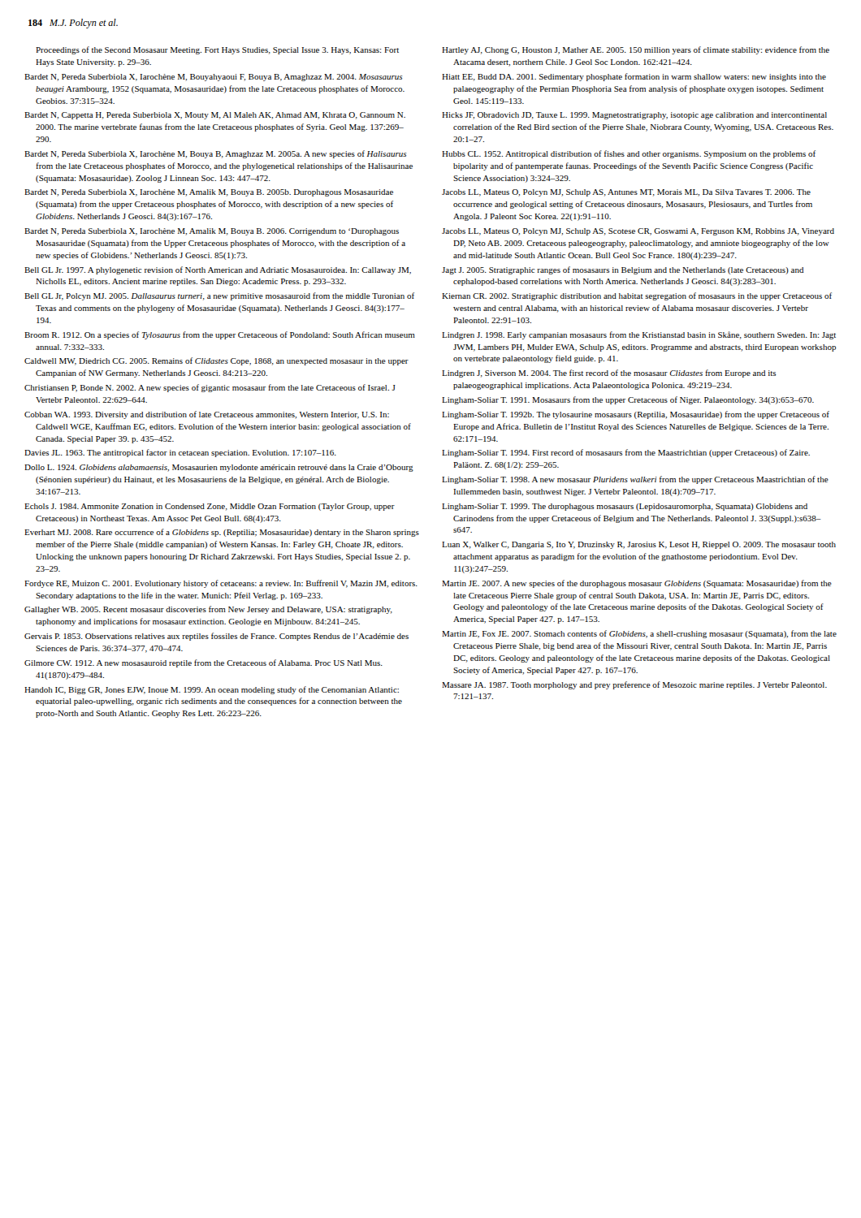184 M.J. Polcyn et al.
Proceedings of the Second Mosasaur Meeting. Fort Hays Studies, Special Issue 3. Hays, Kansas: Fort Hays State University. p. 29–36.
Bardet N, Pereda Suberbiola X, Iarochène M, Bouyahyaoui F, Bouya B, Amaghzaz M. 2004. Mosasaurus beaugei Arambourg, 1952 (Squamata, Mosasauridae) from the late Cretaceous phosphates of Morocco. Geobios. 37:315–324.
Bardet N, Cappetta H, Pereda Suberbiola X, Mouty M, Al Maleh AK, Ahmad AM, Khrata O, Gannoum N. 2000. The marine vertebrate faunas from the late Cretaceous phosphates of Syria. Geol Mag. 137:269–290.
Bardet N, Pereda Suberbiola X, Iarochène M, Bouya B, Amaghzaz M. 2005a. A new species of Halisaurus from the late Cretaceous phosphates of Morocco, and the phylogenetical relationships of the Halisaurinae (Squamata: Mosasauridae). Zoolog J Linnean Soc. 143: 447–472.
Bardet N, Pereda Suberbiola X, Iarochène M, Amalik M, Bouya B. 2005b. Durophagous Mosasauridae (Squamata) from the upper Cretaceous phosphates of Morocco, with description of a new species of Globidens. Netherlands J Geosci. 84(3):167–176.
Bardet N, Pereda Suberbiola X, Iarochène M, Amalik M, Bouya B. 2006. Corrigendum to ‘Durophagous Mosasauridae (Squamata) from the Upper Cretaceous phosphates of Morocco, with the description of a new species of Globidens.’ Netherlands J Geosci. 85(1):73.
Bell GL Jr. 1997. A phylogenetic revision of North American and Adriatic Mosasauroidea. In: Callaway JM, Nicholls EL, editors. Ancient marine reptiles. San Diego: Academic Press. p. 293–332.
Bell GL Jr, Polcyn MJ. 2005. Dallasaurus turneri, a new primitive mosasauroid from the middle Turonian of Texas and comments on the phylogeny of Mosasauridae (Squamata). Netherlands J Geosci. 84(3):177–194.
Broom R. 1912. On a species of Tylosaurus from the upper Cretaceous of Pondoland: South African museum annual. 7:332–333.
Caldwell MW, Diedrich CG. 2005. Remains of Clidastes Cope, 1868, an unexpected mosasaur in the upper Campanian of NW Germany. Netherlands J Geosci. 84:213–220.
Christiansen P, Bonde N. 2002. A new species of gigantic mosasaur from the late Cretaceous of Israel. J Vertebr Paleontol. 22:629–644.
Cobban WA. 1993. Diversity and distribution of late Cretaceous ammonites, Western Interior, U.S. In: Caldwell WGE, Kauffman EG, editors. Evolution of the Western interior basin: geological association of Canada. Special Paper 39. p. 435–452.
Davies JL. 1963. The antitropical factor in cetacean speciation. Evolution. 17:107–116.
Dollo L. 1924. Globidens alabamaensis, Mosasaurien mylodonte américain retrouvé dans la Craie d’Obourg (Sénonien supérieur) du Hainaut, et les Mosasauriens de la Belgique, en général. Arch de Biologie. 34:167–213.
Echols J. 1984. Ammonite Zonation in Condensed Zone, Middle Ozan Formation (Taylor Group, upper Cretaceous) in Northeast Texas. Am Assoc Pet Geol Bull. 68(4):473.
Everhart MJ. 2008. Rare occurrence of a Globidens sp. (Reptilia; Mosasauridae) dentary in the Sharon springs member of the Pierre Shale (middle campanian) of Western Kansas. In: Farley GH, Choate JR, editors. Unlocking the unknown papers honouring Dr Richard Zakrzewski. Fort Hays Studies, Special Issue 2. p. 23–29.
Fordyce RE, Muizon C. 2001. Evolutionary history of cetaceans: a review. In: Buffrenil V, Mazin JM, editors. Secondary adaptations to the life in the water. Munich: Pfeil Verlag. p. 169–233.
Gallagher WB. 2005. Recent mosasaur discoveries from New Jersey and Delaware, USA: stratigraphy, taphonomy and implications for mosasaur extinction. Geologie en Mijnbouw. 84:241–245.
Gervais P. 1853. Observations relatives aux reptiles fossiles de France. Comptes Rendus de l’Académie des Sciences de Paris. 36:374–377, 470–474.
Gilmore CW. 1912. A new mosasauroid reptile from the Cretaceous of Alabama. Proc US Natl Mus. 41(1870):479–484.
Handoh IC, Bigg GR, Jones EJW, Inoue M. 1999. An ocean modeling study of the Cenomanian Atlantic: equatorial paleo-upwelling, organic rich sediments and the consequences for a connection between the proto-North and South Atlantic. Geophy Res Lett. 26:223–226.
Hartley AJ, Chong G, Houston J, Mather AE. 2005. 150 million years of climate stability: evidence from the Atacama desert, northern Chile. J Geol Soc London. 162:421–424.
Hiatt EE, Budd DA. 2001. Sedimentary phosphate formation in warm shallow waters: new insights into the palaeogeography of the Permian Phosphoria Sea from analysis of phosphate oxygen isotopes. Sediment Geol. 145:119–133.
Hicks JF, Obradovich JD, Tauxe L. 1999. Magnetostratigraphy, isotopic age calibration and intercontinental correlation of the Red Bird section of the Pierre Shale, Niobrara County, Wyoming, USA. Cretaceous Res. 20:1–27.
Hubbs CL. 1952. Antitropical distribution of fishes and other organisms. Symposium on the problems of bipolarity and of pantemperate faunas. Proceedings of the Seventh Pacific Science Congress (Pacific Science Association) 3:324–329.
Jacobs LL, Mateus O, Polcyn MJ, Schulp AS, Antunes MT, Morais ML, Da Silva Tavares T. 2006. The occurrence and geological setting of Cretaceous dinosaurs, Mosasaurs, Plesiosaurs, and Turtles from Angola. J Paleont Soc Korea. 22(1):91–110.
Jacobs LL, Mateus O, Polcyn MJ, Schulp AS, Scotese CR, Goswami A, Ferguson KM, Robbins JA, Vineyard DP, Neto AB. 2009. Cretaceous paleogeography, paleoclimatology, and amniote biogeography of the low and mid-latitude South Atlantic Ocean. Bull Geol Soc France. 180(4):239–247.
Jagt J. 2005. Stratigraphic ranges of mosasaurs in Belgium and the Netherlands (late Cretaceous) and cephalopod-based correlations with North America. Netherlands J Geosci. 84(3):283–301.
Kiernan CR. 2002. Stratigraphic distribution and habitat segregation of mosasaurs in the upper Cretaceous of western and central Alabama, with an historical review of Alabama mosasaur discoveries. J Vertebr Paleontol. 22:91–103.
Lindgren J. 1998. Early campanian mosasaurs from the Kristianstad basin in Skåne, southern Sweden. In: Jagt JWM, Lambers PH, Mulder EWA, Schulp AS, editors. Programme and abstracts, third European workshop on vertebrate palaeontology field guide. p. 41.
Lindgren J, Siverson M. 2004. The first record of the mosasaur Clidastes from Europe and its palaeogeographical implications. Acta Palaeontologica Polonica. 49:219–234.
Lingham-Soliar T. 1991. Mosasaurs from the upper Cretaceous of Niger. Palaeontology. 34(3):653–670.
Lingham-Soliar T. 1992b. The tylosaurine mosasaurs (Reptilia, Mosasauridae) from the upper Cretaceous of Europe and Africa. Bulletin de l’Institut Royal des Sciences Naturelles de Belgique. Sciences de la Terre. 62:171–194.
Lingham-Soliar T. 1994. First record of mosasaurs from the Maastrichtian (upper Cretaceous) of Zaire. Paläont. Z. 68(1/2): 259–265.
Lingham-Soliar T. 1998. A new mosasaur Pluridens walkeri from the upper Cretaceous Maastrichtian of the Iullemmeden basin, southwest Niger. J Vertebr Paleontol. 18(4):709–717.
Lingham-Soliar T. 1999. The durophagous mosasaurs (Lepidosauromorpha, Squamata) Globidens and Carinodens from the upper Cretaceous of Belgium and The Netherlands. Paleontol J. 33(Suppl.):s638–s647.
Luan X, Walker C, Dangaria S, Ito Y, Druzinsky R, Jarosius K, Lesot H, Rieppel O. 2009. The mosasaur tooth attachment apparatus as paradigm for the evolution of the gnathostome periodontium. Evol Dev. 11(3):247–259.
Martin JE. 2007. A new species of the durophagous mosasaur Globidens (Squamata: Mosasauridae) from the late Cretaceous Pierre Shale group of central South Dakota, USA. In: Martin JE, Parris DC, editors. Geology and paleontology of the late Cretaceous marine deposits of the Dakotas. Geological Society of America, Special Paper 427. p. 147–153.
Martin JE, Fox JE. 2007. Stomach contents of Globidens, a shell-crushing mosasaur (Squamata), from the late Cretaceous Pierre Shale, big bend area of the Missouri River, central South Dakota. In: Martin JE, Parris DC, editors. Geology and paleontology of the late Cretaceous marine deposits of the Dakotas. Geological Society of America, Special Paper 427. p. 167–176.
Massare JA. 1987. Tooth morphology and prey preference of Mesozoic marine reptiles. J Vertebr Paleontol. 7:121–137.